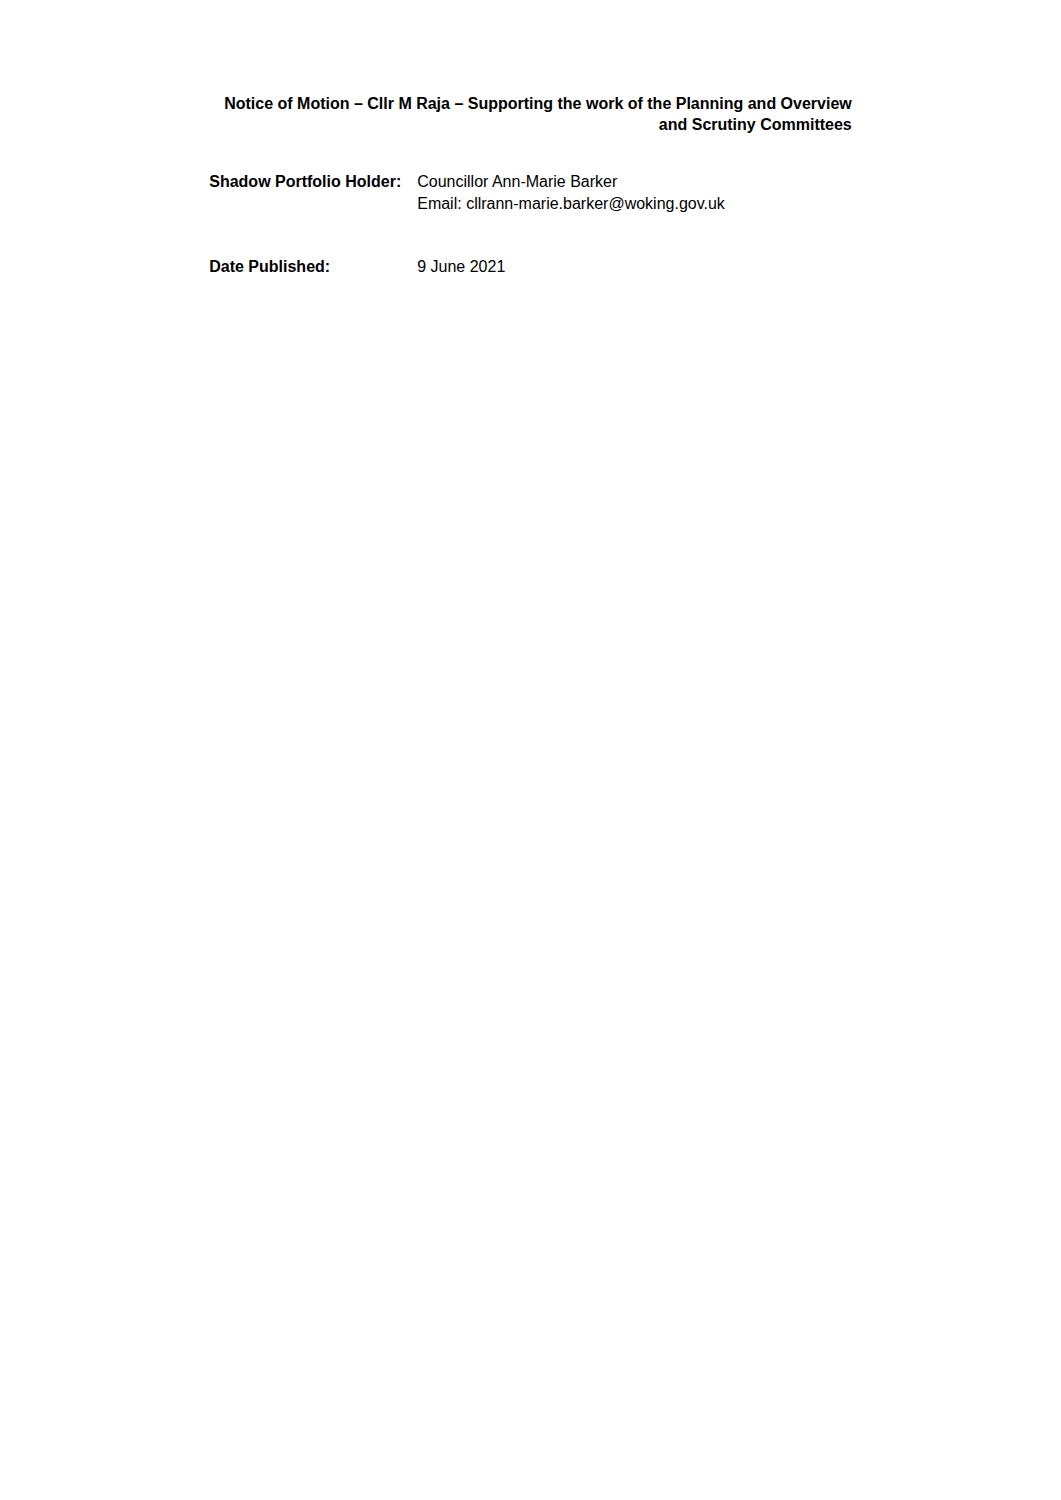Notice of Motion – Cllr M Raja – Supporting the work of the Planning and Overview and Scrutiny Committees
| Shadow Portfolio Holder: | Councillor Ann-Marie Barker Email: cllrann-marie.barker@woking.gov.uk |
| Date Published: | 9 June 2021 |